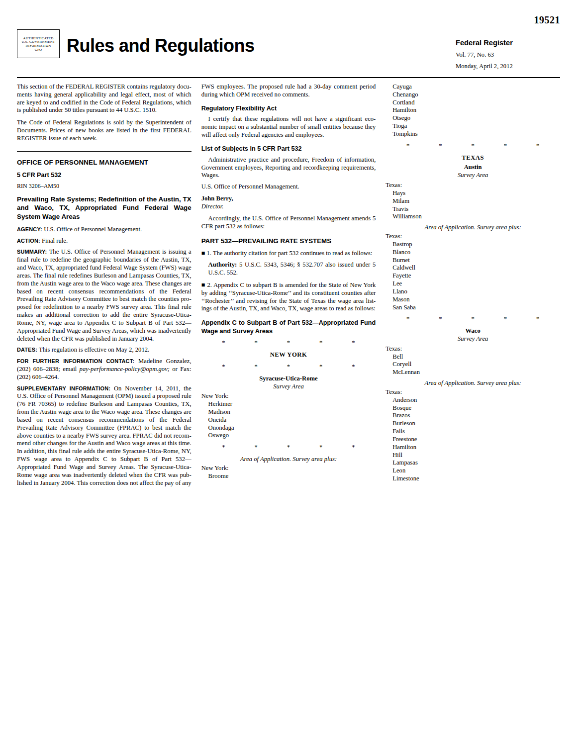19521
AUTHENTICATED
U.S. GOVERNMENT
INFORMATION
GPO
Rules and Regulations
Federal Register
Vol. 77, No. 63
Monday, April 2, 2012
This section of the FEDERAL REGISTER contains regulatory documents having general applicability and legal effect, most of which are keyed to and codified in the Code of Federal Regulations, which is published under 50 titles pursuant to 44 U.S.C. 1510.
The Code of Federal Regulations is sold by the Superintendent of Documents. Prices of new books are listed in the first FEDERAL REGISTER issue of each week.
OFFICE OF PERSONNEL MANAGEMENT
5 CFR Part 532
RIN 3206–AM50
Prevailing Rate Systems; Redefinition of the Austin, TX and Waco, TX, Appropriated Fund Federal Wage System Wage Areas
AGENCY: U.S. Office of Personnel Management.
ACTION: Final rule.
SUMMARY: The U.S. Office of Personnel Management is issuing a final rule to redefine the geographic boundaries of the Austin, TX, and Waco, TX, appropriated fund Federal Wage System (FWS) wage areas. The final rule redefines Burleson and Lampasas Counties, TX, from the Austin wage area to the Waco wage area. These changes are based on recent consensus recommendations of the Federal Prevailing Rate Advisory Committee to best match the counties proposed for redefinition to a nearby FWS survey area. This final rule makes an additional correction to add the entire Syracuse-Utica-Rome, NY, wage area to Appendix C to Subpart B of Part 532—Appropriated Fund Wage and Survey Areas, which was inadvertently deleted when the CFR was published in January 2004.
DATES: This regulation is effective on May 2, 2012.
FOR FURTHER INFORMATION CONTACT: Madeline Gonzalez, (202) 606–2838; email pay-performance-policy@opm.gov; or Fax: (202) 606–4264.
SUPPLEMENTARY INFORMATION: On November 14, 2011, the U.S. Office of Personnel Management (OPM) issued a proposed rule (76 FR 70365) to redefine Burleson and Lampasas Counties, TX, from the Austin wage area to the Waco wage area. These changes are based on recent consensus recommendations of the Federal Prevailing Rate Advisory Committee (FPRAC) to best match the above counties to a nearby FWS survey area. FPRAC did not recommend other changes for the Austin and Waco wage areas at this time. In addition, this final rule adds the entire Syracuse-Utica-Rome, NY, FWS wage area to Appendix C to Subpart B of Part 532—Appropriated Fund Wage and Survey Areas. The Syracuse-Utica-Rome wage area was inadvertently deleted when the CFR was published in January 2004. This correction does not affect the pay of any FWS employees. The proposed rule had a 30-day comment period during which OPM received no comments.
Regulatory Flexibility Act
I certify that these regulations will not have a significant economic impact on a substantial number of small entities because they will affect only Federal agencies and employees.
List of Subjects in 5 CFR Part 532
Administrative practice and procedure, Freedom of information, Government employees, Reporting and recordkeeping requirements, Wages.
U.S. Office of Personnel Management.
John Berry,
Director.
Accordingly, the U.S. Office of Personnel Management amends 5 CFR part 532 as follows:
PART 532—PREVAILING RATE SYSTEMS
■ 1. The authority citation for part 532 continues to read as follows:
Authority: 5 U.S.C. 5343, 5346; § 532.707 also issued under 5 U.S.C. 552.
■ 2. Appendix C to subpart B is amended for the State of New York by adding ‘‘Syracuse-Utica-Rome’’ and its constituent counties after ‘‘Rochester’’ and revising for the State of Texas the wage area listings of the Austin, TX, and Waco, TX, wage areas to read as follows:
Appendix C to Subpart B of Part 532—Appropriated Fund Wage and Survey Areas
* * * * *
NEW YORK
* * * * *
Syracuse-Utica-Rome
Survey Area
New York:
Herkimer
Madison
Oneida
Onondaga
Oswego
* * * * *
Area of Application. Survey area plus:
New York:
Broome
Cayuga
Chenango
Cortland
Hamilton
Otsego
Tioga
Tompkins
* * * * *
TEXAS
Austin
Survey Area
Texas:
Hays
Milam
Travis
Williamson
Area of Application. Survey area plus:
Texas:
Bastrop
Blanco
Burnet
Caldwell
Fayette
Lee
Llano
Mason
San Saba
* * * * *
Waco
Survey Area
Texas:
Bell
Coryell
McLennan
Area of Application. Survey area plus:
Texas:
Anderson
Bosque
Brazos
Burleson
Falls
Freestone
Hamilton
Hill
Lampasas
Leon
Limestone